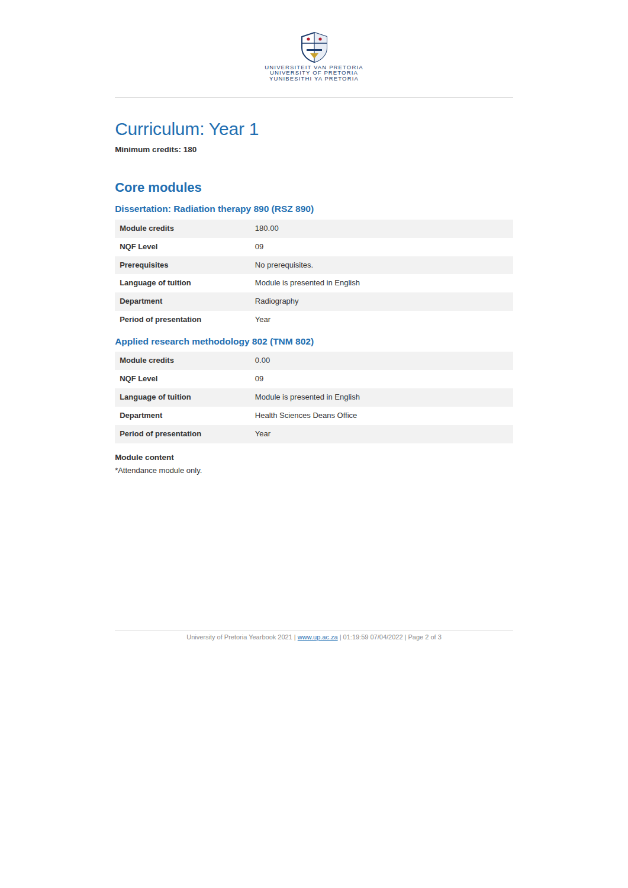Universiteit van Pretoria University of Pretoria Yunibesithi ya Pretoria
Curriculum: Year 1
Minimum credits: 180
Core modules
Dissertation: Radiation therapy 890 (RSZ 890)
| Module credits | 180.00 |
| NQF Level | 09 |
| Prerequisites | No prerequisites. |
| Language of tuition | Module is presented in English |
| Department | Radiography |
| Period of presentation | Year |
Applied research methodology 802 (TNM 802)
| Module credits | 0.00 |
| NQF Level | 09 |
| Language of tuition | Module is presented in English |
| Department | Health Sciences Deans Office |
| Period of presentation | Year |
Module content
*Attendance module only.
University of Pretoria Yearbook 2021 | www.up.ac.za | 01:19:59 07/04/2022 | Page 2 of 3